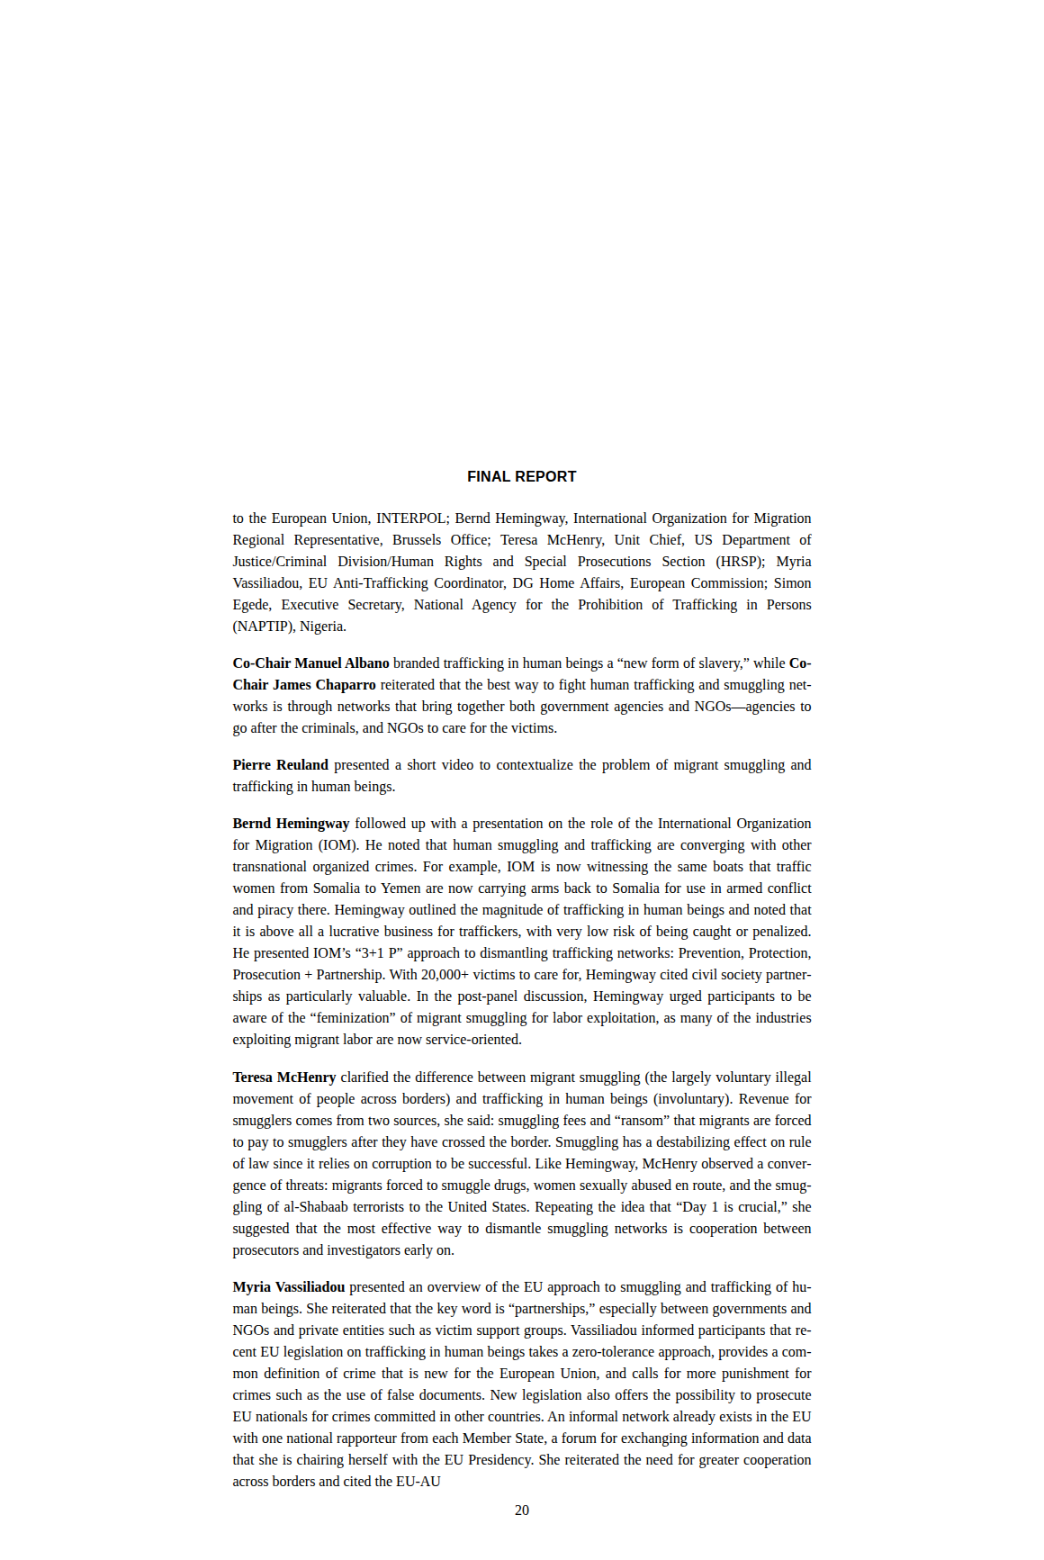Trans-Atlantic Symposium
On Dismantling Transnational Illicit Networks
May 17–19, 2011 • Lisbon, Portugal
FINAL REPORT
to the European Union, INTERPOL; Bernd Hemingway, International Organization for Migration Regional Representative, Brussels Office; Teresa McHenry, Unit Chief, US Department of Justice/Criminal Division/Human Rights and Special Prosecutions Section (HRSP); Myria Vassiliadou, EU Anti-Trafficking Coordinator, DG Home Affairs, European Commission; Simon Egede, Executive Secretary, National Agency for the Prohibition of Trafficking in Persons (NAPTIP), Nigeria.
Co-Chair Manuel Albano branded trafficking in human beings a “new form of slavery,” while Co-Chair James Chaparro reiterated that the best way to fight human trafficking and smuggling networks is through networks that bring together both government agencies and NGOs—agencies to go after the criminals, and NGOs to care for the victims.
Pierre Reuland presented a short video to contextualize the problem of migrant smuggling and trafficking in human beings.
Bernd Hemingway followed up with a presentation on the role of the International Organization for Migration (IOM). He noted that human smuggling and trafficking are converging with other transnational organized crimes. For example, IOM is now witnessing the same boats that traffic women from Somalia to Yemen are now carrying arms back to Somalia for use in armed conflict and piracy there. Hemingway outlined the magnitude of trafficking in human beings and noted that it is above all a lucrative business for traffickers, with very low risk of being caught or penalized. He presented IOM’s “3+1 P” approach to dismantling trafficking networks: Prevention, Protection, Prosecution + Partnership. With 20,000+ victims to care for, Hemingway cited civil society partnerships as particularly valuable. In the post-panel discussion, Hemingway urged participants to be aware of the “feminization” of migrant smuggling for labor exploitation, as many of the industries exploiting migrant labor are now service-oriented.
Teresa McHenry clarified the difference between migrant smuggling (the largely voluntary illegal movement of people across borders) and trafficking in human beings (involuntary). Revenue for smugglers comes from two sources, she said: smuggling fees and “ransom” that migrants are forced to pay to smugglers after they have crossed the border. Smuggling has a destabilizing effect on rule of law since it relies on corruption to be successful. Like Hemingway, McHenry observed a convergence of threats: migrants forced to smuggle drugs, women sexually abused en route, and the smuggling of al-Shabaab terrorists to the United States. Repeating the idea that “Day 1 is crucial,” she suggested that the most effective way to dismantle smuggling networks is cooperation between prosecutors and investigators early on.
Myria Vassiliadou presented an overview of the EU approach to smuggling and trafficking of human beings. She reiterated that the key word is “partnerships,” especially between governments and NGOs and private entities such as victim support groups. Vassiliadou informed participants that recent EU legislation on trafficking in human beings takes a zero-tolerance approach, provides a common definition of crime that is new for the European Union, and calls for more punishment for crimes such as the use of false documents. New legislation also offers the possibility to prosecute EU nationals for crimes committed in other countries. An informal network already exists in the EU with one national rapporteur from each Member State, a forum for exchanging information and data that she is chairing herself with the EU Presidency. She reiterated the need for greater cooperation across borders and cited the EU-AU
20